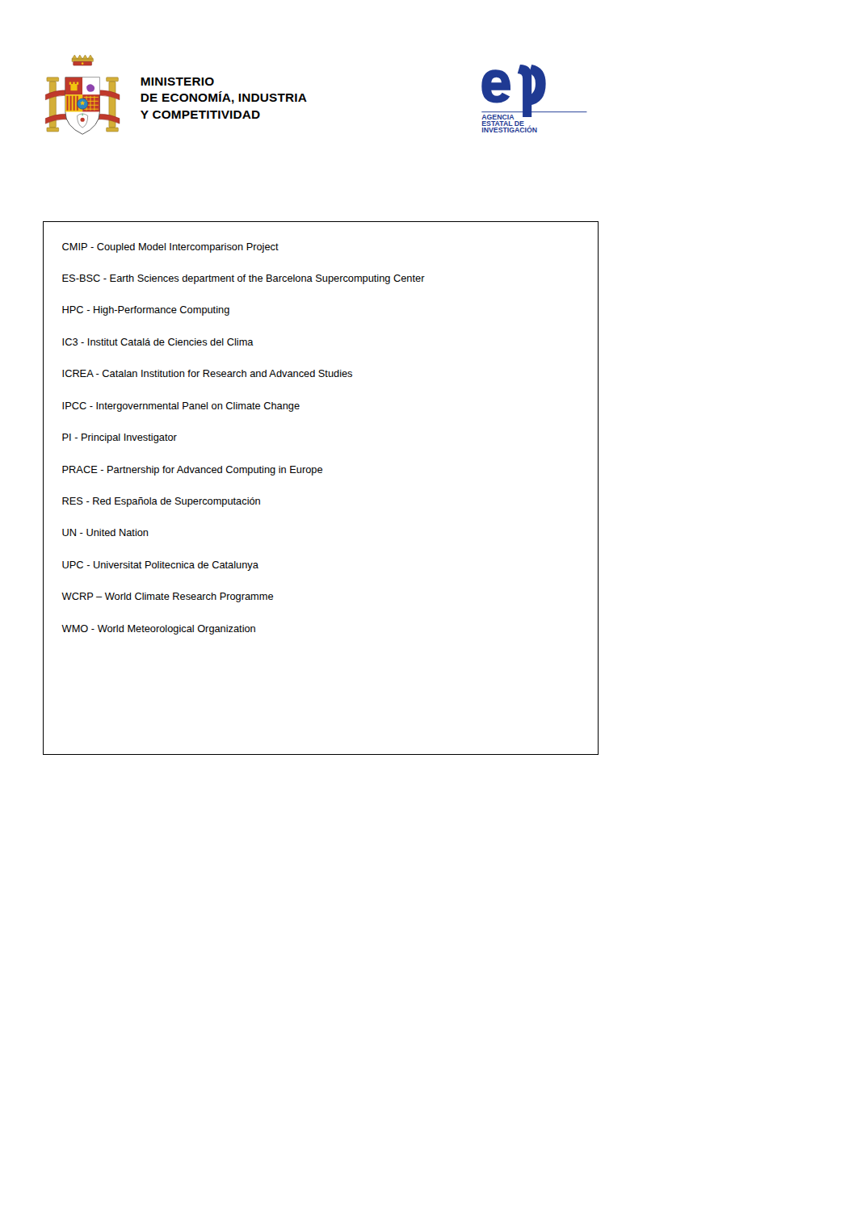MINISTERIO
DE ECONOMÍA, INDUSTRIA
Y COMPETITIVIDAD
AGENCIA ESTATAL DE INVESTIGACIÓN
CMIP - Coupled Model Intercomparison Project
ES-BSC - Earth Sciences department of the Barcelona Supercomputing Center
HPC - High-Performance Computing
IC3 - Institut Catalá de Ciencies del Clima
ICREA - Catalan Institution for Research and Advanced Studies
IPCC - Intergovernmental Panel on Climate Change
PI - Principal Investigator
PRACE - Partnership for Advanced Computing in Europe
RES - Red Española de Supercomputación
UN - United Nation
UPC - Universitat Politecnica de Catalunya
WCRP – World Climate Research Programme
WMO - World Meteorological Organization